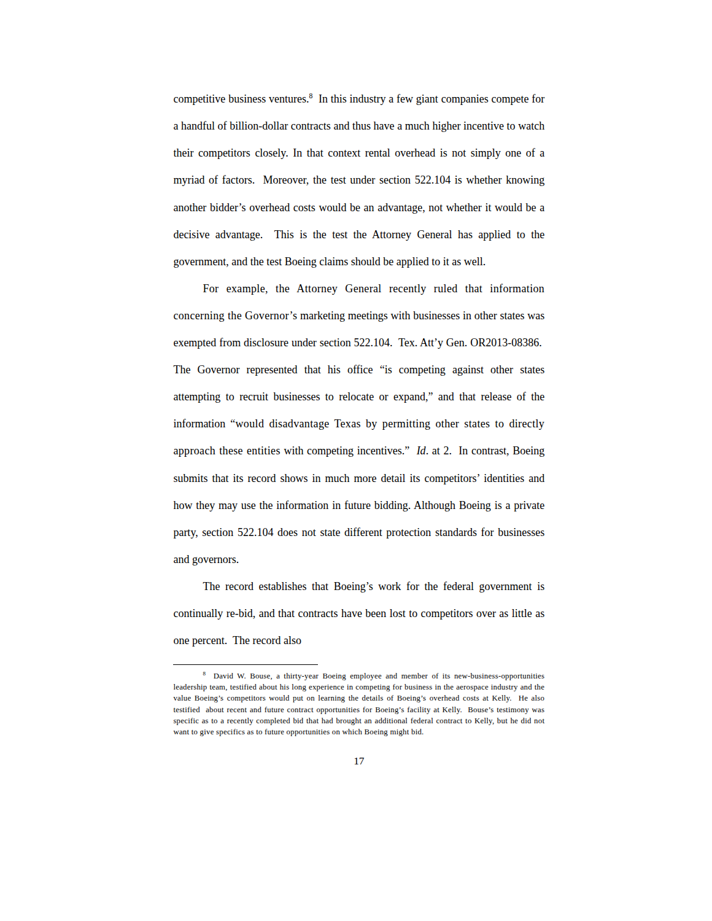competitive business ventures.8 In this industry a few giant companies compete for a handful of billion-dollar contracts and thus have a much higher incentive to watch their competitors closely. In that context rental overhead is not simply one of a myriad of factors. Moreover, the test under section 522.104 is whether knowing another bidder’s overhead costs would be an advantage, not whether it would be a decisive advantage. This is the test the Attorney General has applied to the government, and the test Boeing claims should be applied to it as well.
For example, the Attorney General recently ruled that information concerning the Governor’s marketing meetings with businesses in other states was exempted from disclosure under section 522.104. Tex. Att’y Gen. OR2013-08386. The Governor represented that his office “is competing against other states attempting to recruit businesses to relocate or expand,” and that release of the information “would disadvantage Texas by permitting other states to directly approach these entities with competing incentives.” Id. at 2. In contrast, Boeing submits that its record shows in much more detail its competitors’ identities and how they may use the information in future bidding. Although Boeing is a private party, section 522.104 does not state different protection standards for businesses and governors.
The record establishes that Boeing’s work for the federal government is continually re-bid, and that contracts have been lost to competitors over as little as one percent. The record also
8 David W. Bouse, a thirty-year Boeing employee and member of its new-business-opportunities leadership team, testified about his long experience in competing for business in the aerospace industry and the value Boeing’s competitors would put on learning the details of Boeing’s overhead costs at Kelly. He also testified about recent and future contract opportunities for Boeing’s facility at Kelly. Bouse’s testimony was specific as to a recently completed bid that had brought an additional federal contract to Kelly, but he did not want to give specifics as to future opportunities on which Boeing might bid.
17